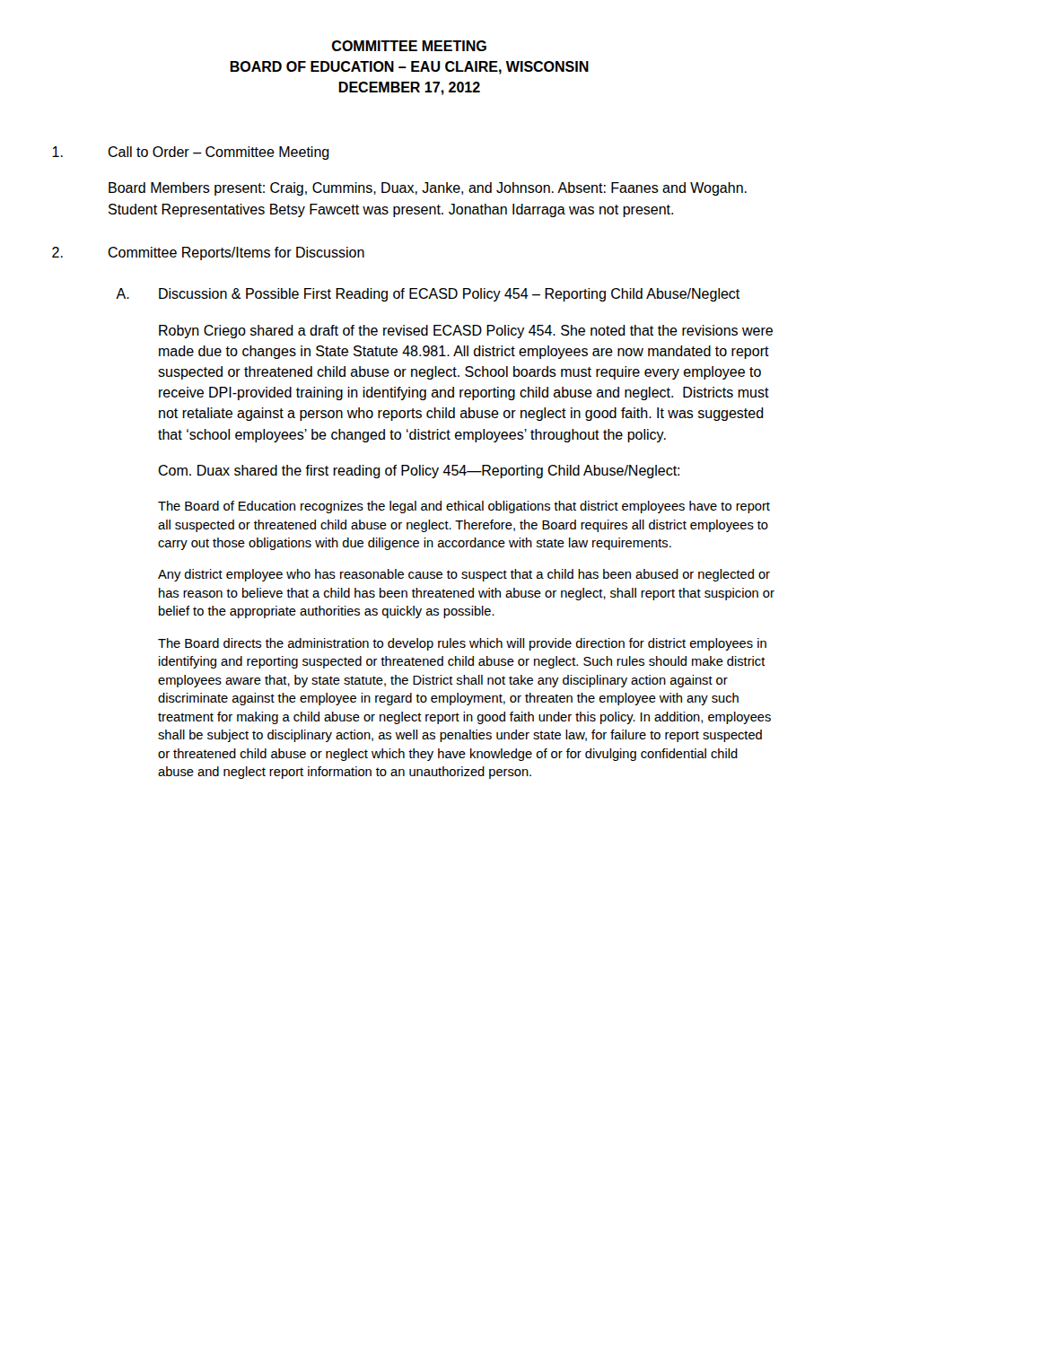COMMITTEE MEETING
BOARD OF EDUCATION – EAU CLAIRE, WISCONSIN
DECEMBER 17, 2012
1.
Call to Order – Committee Meeting
Board Members present: Craig, Cummins, Duax, Janke, and Johnson. Absent: Faanes and Wogahn. Student Representatives Betsy Fawcett was present. Jonathan Idarraga was not present.
2.
Committee Reports/Items for Discussion
A.
Discussion & Possible First Reading of ECASD Policy 454 – Reporting Child Abuse/Neglect
Robyn Criego shared a draft of the revised ECASD Policy 454. She noted that the revisions were made due to changes in State Statute 48.981. All district employees are now mandated to report suspected or threatened child abuse or neglect. School boards must require every employee to receive DPI-provided training in identifying and reporting child abuse and neglect. Districts must not retaliate against a person who reports child abuse or neglect in good faith. It was suggested that ‘school employees’ be changed to ‘district employees’ throughout the policy.
Com. Duax shared the first reading of Policy 454—Reporting Child Abuse/Neglect:
The Board of Education recognizes the legal and ethical obligations that district employees have to report all suspected or threatened child abuse or neglect. Therefore, the Board requires all district employees to carry out those obligations with due diligence in accordance with state law requirements.
Any district employee who has reasonable cause to suspect that a child has been abused or neglected or has reason to believe that a child has been threatened with abuse or neglect, shall report that suspicion or belief to the appropriate authorities as quickly as possible.
The Board directs the administration to develop rules which will provide direction for district employees in identifying and reporting suspected or threatened child abuse or neglect. Such rules should make district employees aware that, by state statute, the District shall not take any disciplinary action against or discriminate against the employee in regard to employment, or threaten the employee with any such treatment for making a child abuse or neglect report in good faith under this policy. In addition, employees shall be subject to disciplinary action, as well as penalties under state law, for failure to report suspected or threatened child abuse or neglect which they have knowledge of or for divulging confidential child abuse and neglect report information to an unauthorized person.